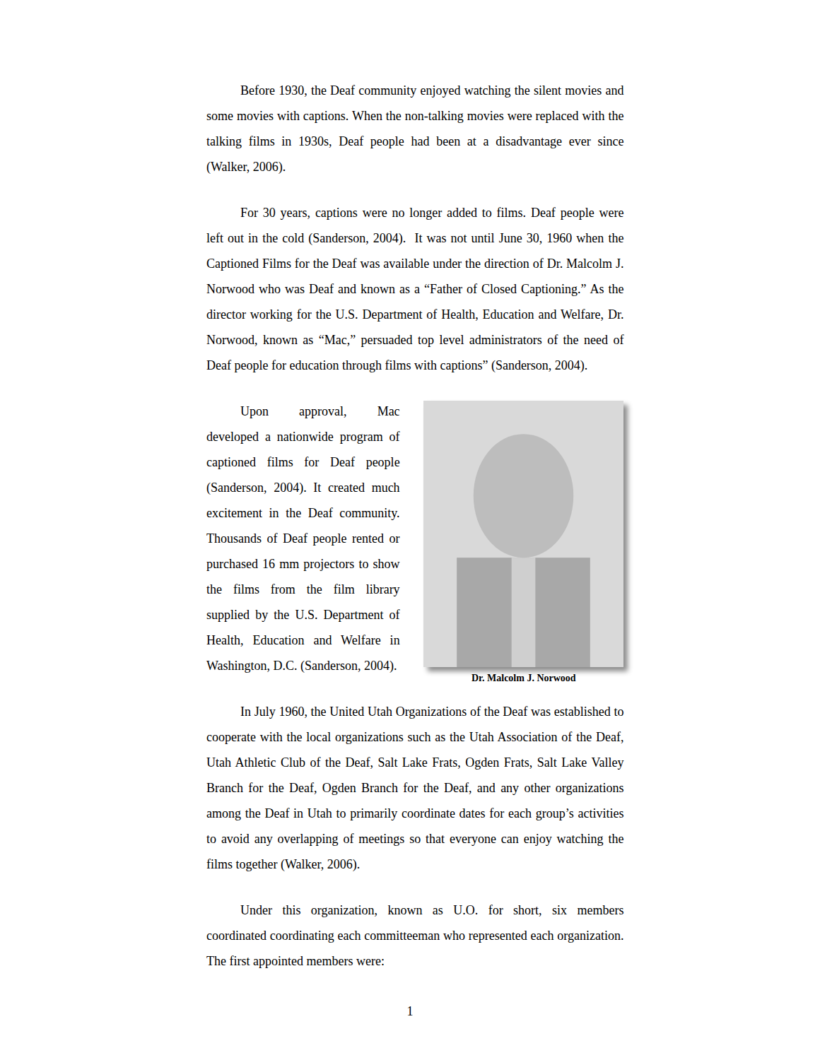Before 1930, the Deaf community enjoyed watching the silent movies and some movies with captions. When the non-talking movies were replaced with the talking films in 1930s, Deaf people had been at a disadvantage ever since (Walker, 2006).
For 30 years, captions were no longer added to films. Deaf people were left out in the cold (Sanderson, 2004). It was not until June 30, 1960 when the Captioned Films for the Deaf was available under the direction of Dr. Malcolm J. Norwood who was Deaf and known as a “Father of Closed Captioning.” As the director working for the U.S. Department of Health, Education and Welfare, Dr. Norwood, known as “Mac,” persuaded top level administrators of the need of Deaf people for education through films with captions” (Sanderson, 2004).
Dr. Malcolm J. Norwood
Upon approval, Mac developed a nationwide program of captioned films for Deaf people (Sanderson, 2004). It created much excitement in the Deaf community. Thousands of Deaf people rented or purchased 16 mm projectors to show the films from the film library supplied by the U.S. Department of Health, Education and Welfare in Washington, D.C. (Sanderson, 2004).
In July 1960, the United Utah Organizations of the Deaf was established to cooperate with the local organizations such as the Utah Association of the Deaf, Utah Athletic Club of the Deaf, Salt Lake Frats, Ogden Frats, Salt Lake Valley Branch for the Deaf, Ogden Branch for the Deaf, and any other organizations among the Deaf in Utah to primarily coordinate dates for each group’s activities to avoid any overlapping of meetings so that everyone can enjoy watching the films together (Walker, 2006).
Under this organization, known as U.O. for short, six members coordinated coordinating each committeeman who represented each organization. The first appointed members were:
1